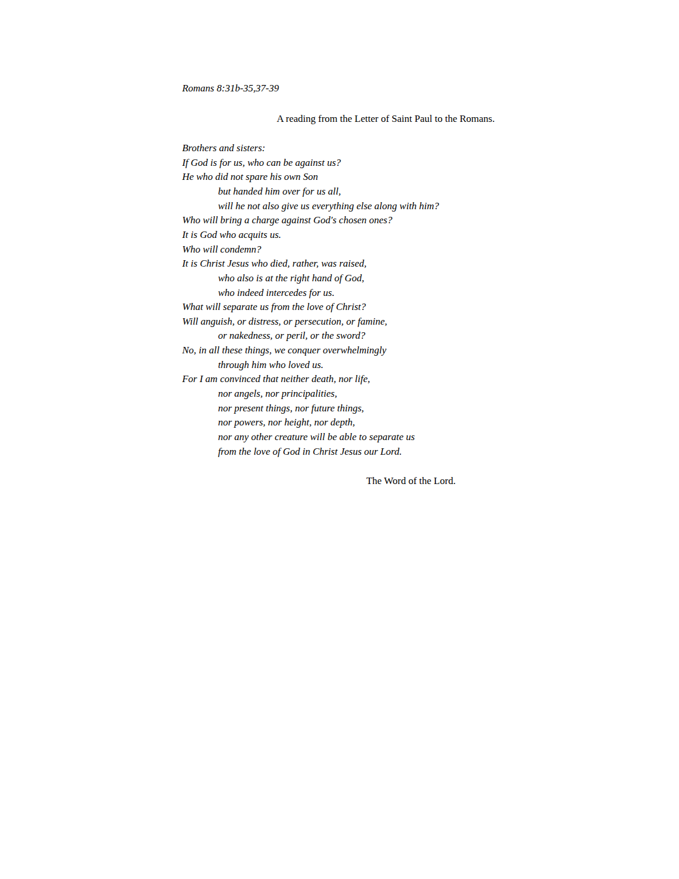Romans 8:31b-35,37-39
A reading from the Letter of Saint Paul to the Romans.
Brothers and sisters:
If God is for us, who can be against us?
He who did not spare his own Son
but handed him over for us all,
will he not also give us everything else along with him?
Who will bring a charge against God's chosen ones?
It is God who acquits us.
Who will condemn?
It is Christ Jesus who died, rather, was raised,
who also is at the right hand of God,
who indeed intercedes for us.
What will separate us from the love of Christ?
Will anguish, or distress, or persecution, or famine,
or nakedness, or peril, or the sword?
No, in all these things, we conquer overwhelmingly
through him who loved us.
For I am convinced that neither death, nor life,
nor angels, nor principalities,
nor present things, nor future things,
nor powers, nor height, nor depth,
nor any other creature will be able to separate us
from the love of God in Christ Jesus our Lord.
The Word of the Lord.